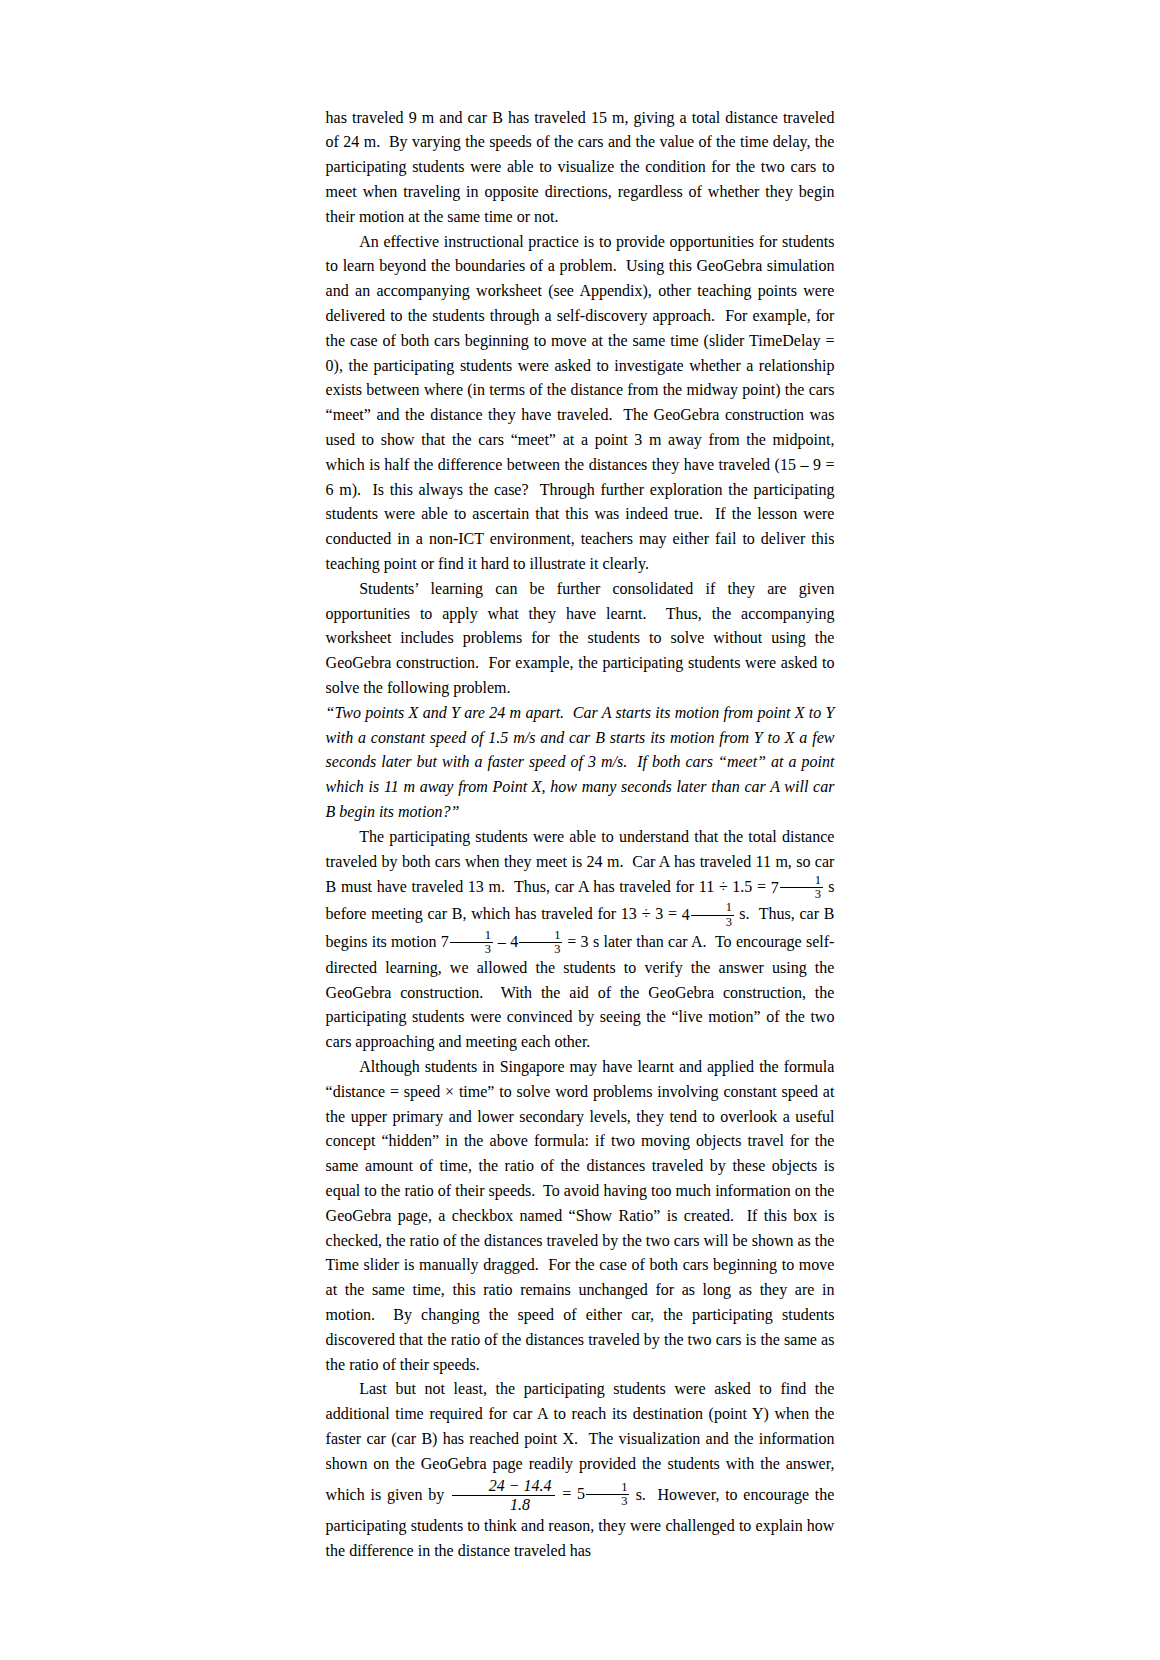has traveled 9 m and car B has traveled 15 m, giving a total distance traveled of 24 m. By varying the speeds of the cars and the value of the time delay, the participating students were able to visualize the condition for the two cars to meet when traveling in opposite directions, regardless of whether they begin their motion at the same time or not.
An effective instructional practice is to provide opportunities for students to learn beyond the boundaries of a problem. Using this GeoGebra simulation and an accompanying worksheet (see Appendix), other teaching points were delivered to the students through a self-discovery approach. For example, for the case of both cars beginning to move at the same time (slider TimeDelay = 0), the participating students were asked to investigate whether a relationship exists between where (in terms of the distance from the midway point) the cars “meet” and the distance they have traveled. The GeoGebra construction was used to show that the cars “meet” at a point 3 m away from the midpoint, which is half the difference between the distances they have traveled (15 – 9 = 6 m). Is this always the case? Through further exploration the participating students were able to ascertain that this was indeed true. If the lesson were conducted in a non-ICT environment, teachers may either fail to deliver this teaching point or find it hard to illustrate it clearly.
Students’ learning can be further consolidated if they are given opportunities to apply what they have learnt. Thus, the accompanying worksheet includes problems for the students to solve without using the GeoGebra construction. For example, the participating students were asked to solve the following problem.
“Two points X and Y are 24 m apart. Car A starts its motion from point X to Y with a constant speed of 1.5 m/s and car B starts its motion from Y to X a few seconds later but with a faster speed of 3 m/s. If both cars “meet” at a point which is 11 m away from Point X, how many seconds later than car A will car B begin its motion?”
The participating students were able to understand that the total distance traveled by both cars when they meet is 24 m. Car A has traveled 11 m, so car B must have traveled 13 m. Thus, car A has traveled for 11 ÷ 1.5 = 713 s before meeting car B, which has traveled for 13 ÷ 3 = 413 s. Thus, car B begins its motion 713 – 413 = 3 s later than car A. To encourage self-directed learning, we allowed the students to verify the answer using the GeoGebra construction. With the aid of the GeoGebra construction, the participating students were convinced by seeing the “live motion” of the two cars approaching and meeting each other.
Although students in Singapore may have learnt and applied the formula “distance = speed × time” to solve word problems involving constant speed at the upper primary and lower secondary levels, they tend to overlook a useful concept “hidden” in the above formula: if two moving objects travel for the same amount of time, the ratio of the distances traveled by these objects is equal to the ratio of their speeds. To avoid having too much information on the GeoGebra page, a checkbox named “Show Ratio” is created. If this box is checked, the ratio of the distances traveled by the two cars will be shown as the Time slider is manually dragged. For the case of both cars beginning to move at the same time, this ratio remains unchanged for as long as they are in motion. By changing the speed of either car, the participating students discovered that the ratio of the distances traveled by the two cars is the same as the ratio of their speeds.
Last but not least, the participating students were asked to find the additional time required for car A to reach its destination (point Y) when the faster car (car B) has reached point X. The visualization and the information shown on the GeoGebra page readily provided the students with the answer, which is given by 24 − 14.41.8 = 513 s. However, to encourage the participating students to think and reason, they were challenged to explain how the difference in the distance traveled has